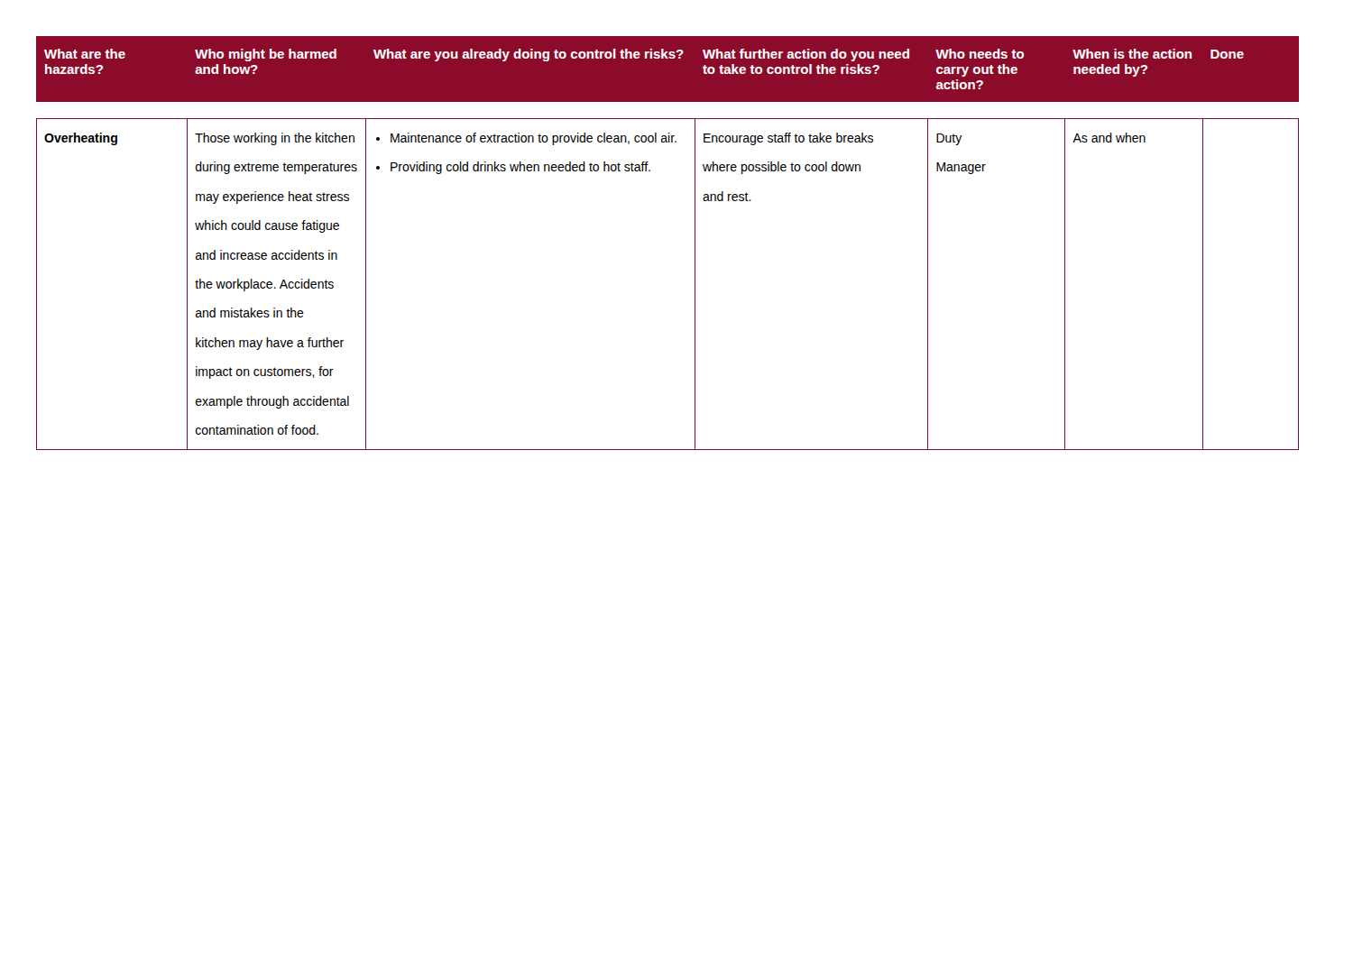| What are the hazards? | Who might be harmed and how? | What are you already doing to control the risks? | What further action do you need to take to control the risks? | Who needs to carry out the action? | When is the action needed by? | Done |
| --- | --- | --- | --- | --- | --- | --- |
| Overheating | Those working in the kitchen during extreme temperatures may experience heat stress which could cause fatigue and increase accidents in the workplace. Accidents and mistakes in the kitchen may have a further impact on customers, for example through accidental contamination of food. | Maintenance of extraction to provide clean, cool air. Providing cold drinks when needed to hot staff. | Encourage staff to take breaks where possible to cool down and rest. | Duty Manager | As and when | |